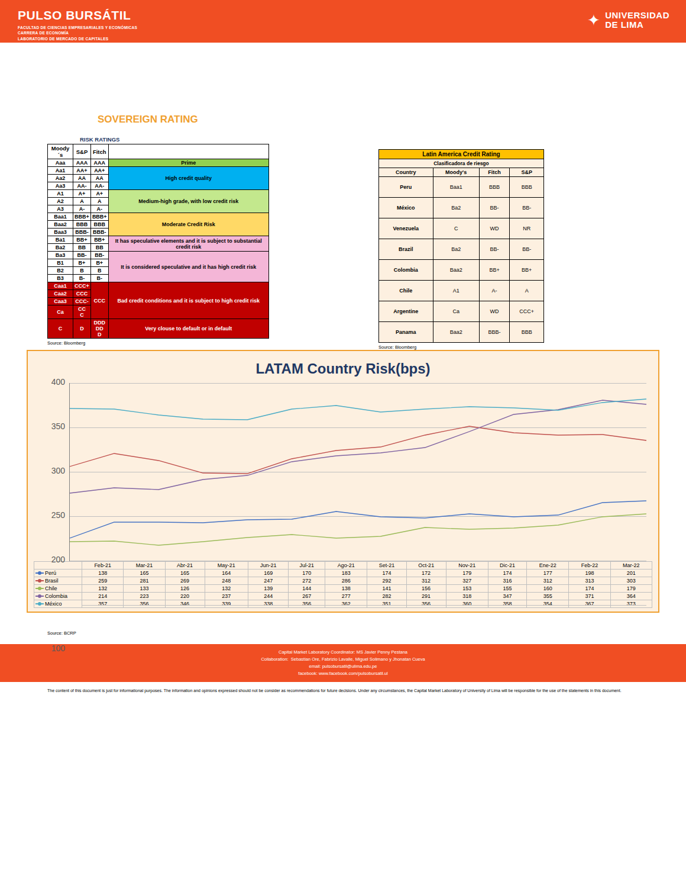PULSO BURSÁTIL
FACULTAD DE CIENCIAS EMPRESARIALES Y ECONÓMICAS
CARRERA DE ECONOMÍA
LABORATORIO DE MERCADO DE CAPITALES
—
✦ UNIVERSIDAD
DE LIMA
SOVEREIGN RATING
RISK RATINGS
| Moody´s | S&P | Fitch | |
| --- | --- | --- | --- |
| Aaa | AAA | AAA | Prime |
| Aa1 | AA+ | AA+ | High credit quality |
| Aa2 | AA | AA |
| Aa3 | AA- | AA- |
| A1 | A+ | A+ | Medium-high grade, with low credit risk |
| A2 | A | A |
| A3 | A- | A- |
| Baa1 | BBB+ | BBB+ | Moderate Credit Risk |
| Baa2 | BBB | BBB |
| Baa3 | BBB- | BBB- |
| Ba1 | BB+ | BB+ | It has speculative elements and it is subject to substantial credit risk |
| Ba2 | BB | BB |
| Ba3 | BB- | BB- | It is considered speculative and it has high credit risk |
| B1 | B+ | B+ |
| B2 | B | B |
| B3 | B- | B- |
| Caa1 | CCC+ | CCC | Bad credit conditions and it is subject to high credit risk |
| Caa2 | CCC |
| Caa3 | CCC- |
| Ca | CC C |
| C | D | DDD DD D | Very clouse to default or in default |
Source: Bloomberg
| Latin America Credit Rating |
| Clasificadora de riesgo |
| Country | Moody's | Fitch | S&P |
| Peru | Baa1 | BBB | BBB |
| México | Ba2 | BB- | BB- |
| Venezuela | C | WD | NR |
| Brazil | Ba2 | BB- | BB- |
| Colombia | Baa2 | BB+ | BB+ |
| Chile | A1 | A- | A |
| Argentine | Ca | WD | CCC+ |
| Panama | Baa2 | BBB- | BBB |
Source: Bloomberg
LATAM Country Risk(bps)
400
350
300
250
200
150
100
| | Feb-21 | Mar-21 | Abr-21 | May-21 | Jun-21 | Jul-21 | Ago-21 | Set-21 | Oct-21 | Nov-21 | Dic-21 | Ene-22 | Feb-22 | Mar-22 |
| Perú | 138 | 165 | 165 | 164 | 169 | 170 | 183 | 174 | 172 | 179 | 174 | 177 | 198 | 201 |
| Brasil | 259 | 281 | 269 | 248 | 247 | 272 | 286 | 292 | 312 | 327 | 316 | 312 | 313 | 303 |
| Chile | 132 | 133 | 126 | 132 | 139 | 144 | 138 | 141 | 156 | 153 | 155 | 160 | 174 | 179 |
| Colombia | 214 | 223 | 220 | 237 | 244 | 267 | 277 | 282 | 291 | 318 | 347 | 355 | 371 | 364 |
| México | 357 | 356 | 346 | 339 | 338 | 356 | 362 | 351 | 356 | 360 | 358 | 354 | 367 | 373 |
Source: BCRP
Capital Market Laboratory Coordinator: MS Javier Penny Pestana
Collaboration: Sebastian Ore, Fabrizio Lavalle, Miguel Solimano y Jhonatan Cueva
email: pulsobursatil@ulima.edu.pe
facebook: www.facebook.com/pulsobursatil.ul
The content of this document is just for informational purposes. The information and opinions expressed should not be consider as recommendations for future decisions. Under any circumstances, the Capital Market Laboratory of University of Lima will be responsible for the use of the statements in this document.